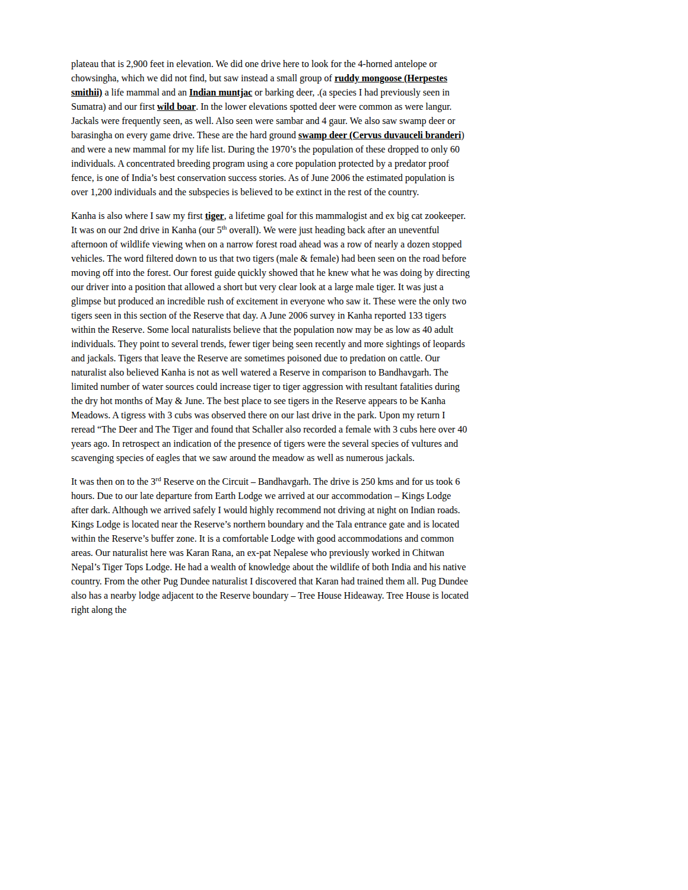plateau that is 2,900 feet in elevation. We did one drive here to look for the 4-horned antelope or chowsingha, which we did not find, but saw instead a small group of ruddy mongoose (Herpestes smithii) a life mammal and an Indian muntjac or barking deer, .(a species I had previously seen in Sumatra) and our first wild boar. In the lower elevations spotted deer were common as were langur. Jackals were frequently seen, as well. Also seen were sambar and 4 gaur. We also saw swamp deer or barasingha on every game drive. These are the hard ground swamp deer (Cervus duvauceli branderi) and were a new mammal for my life list. During the 1970’s the population of these dropped to only 60 individuals. A concentrated breeding program using a core population protected by a predator proof fence, is one of India’s best conservation success stories. As of June 2006 the estimated population is over 1,200 individuals and the subspecies is believed to be extinct in the rest of the country.
Kanha is also where I saw my first tiger, a lifetime goal for this mammalogist and ex big cat zookeeper. It was on our 2nd drive in Kanha (our 5th overall). We were just heading back after an uneventful afternoon of wildlife viewing when on a narrow forest road ahead was a row of nearly a dozen stopped vehicles. The word filtered down to us that two tigers (male & female) had been seen on the road before moving off into the forest. Our forest guide quickly showed that he knew what he was doing by directing our driver into a position that allowed a short but very clear look at a large male tiger. It was just a glimpse but produced an incredible rush of excitement in everyone who saw it. These were the only two tigers seen in this section of the Reserve that day. A June 2006 survey in Kanha reported 133 tigers within the Reserve. Some local naturalists believe that the population now may be as low as 40 adult individuals. They point to several trends, fewer tiger being seen recently and more sightings of leopards and jackals. Tigers that leave the Reserve are sometimes poisoned due to predation on cattle. Our naturalist also believed Kanha is not as well watered a Reserve in comparison to Bandhavgarh. The limited number of water sources could increase tiger to tiger aggression with resultant fatalities during the dry hot months of May & June. The best place to see tigers in the Reserve appears to be Kanha Meadows. A tigress with 3 cubs was observed there on our last drive in the park. Upon my return I reread “The Deer and The Tiger and found that Schaller also recorded a female with 3 cubs here over 40 years ago. In retrospect an indication of the presence of tigers were the several species of vultures and scavenging species of eagles that we saw around the meadow as well as numerous jackals.
It was then on to the 3rd Reserve on the Circuit – Bandhavgarh. The drive is 250 kms and for us took 6 hours. Due to our late departure from Earth Lodge we arrived at our accommodation – Kings Lodge after dark. Although we arrived safely I would highly recommend not driving at night on Indian roads. Kings Lodge is located near the Reserve’s northern boundary and the Tala entrance gate and is located within the Reserve’s buffer zone. It is a comfortable Lodge with good accommodations and common areas. Our naturalist here was Karan Rana, an ex-pat Nepalese who previously worked in Chitwan Nepal’s Tiger Tops Lodge. He had a wealth of knowledge about the wildlife of both India and his native country. From the other Pug Dundee naturalist I discovered that Karan had trained them all. Pug Dundee also has a nearby lodge adjacent to the Reserve boundary – Tree House Hideaway. Tree House is located right along the